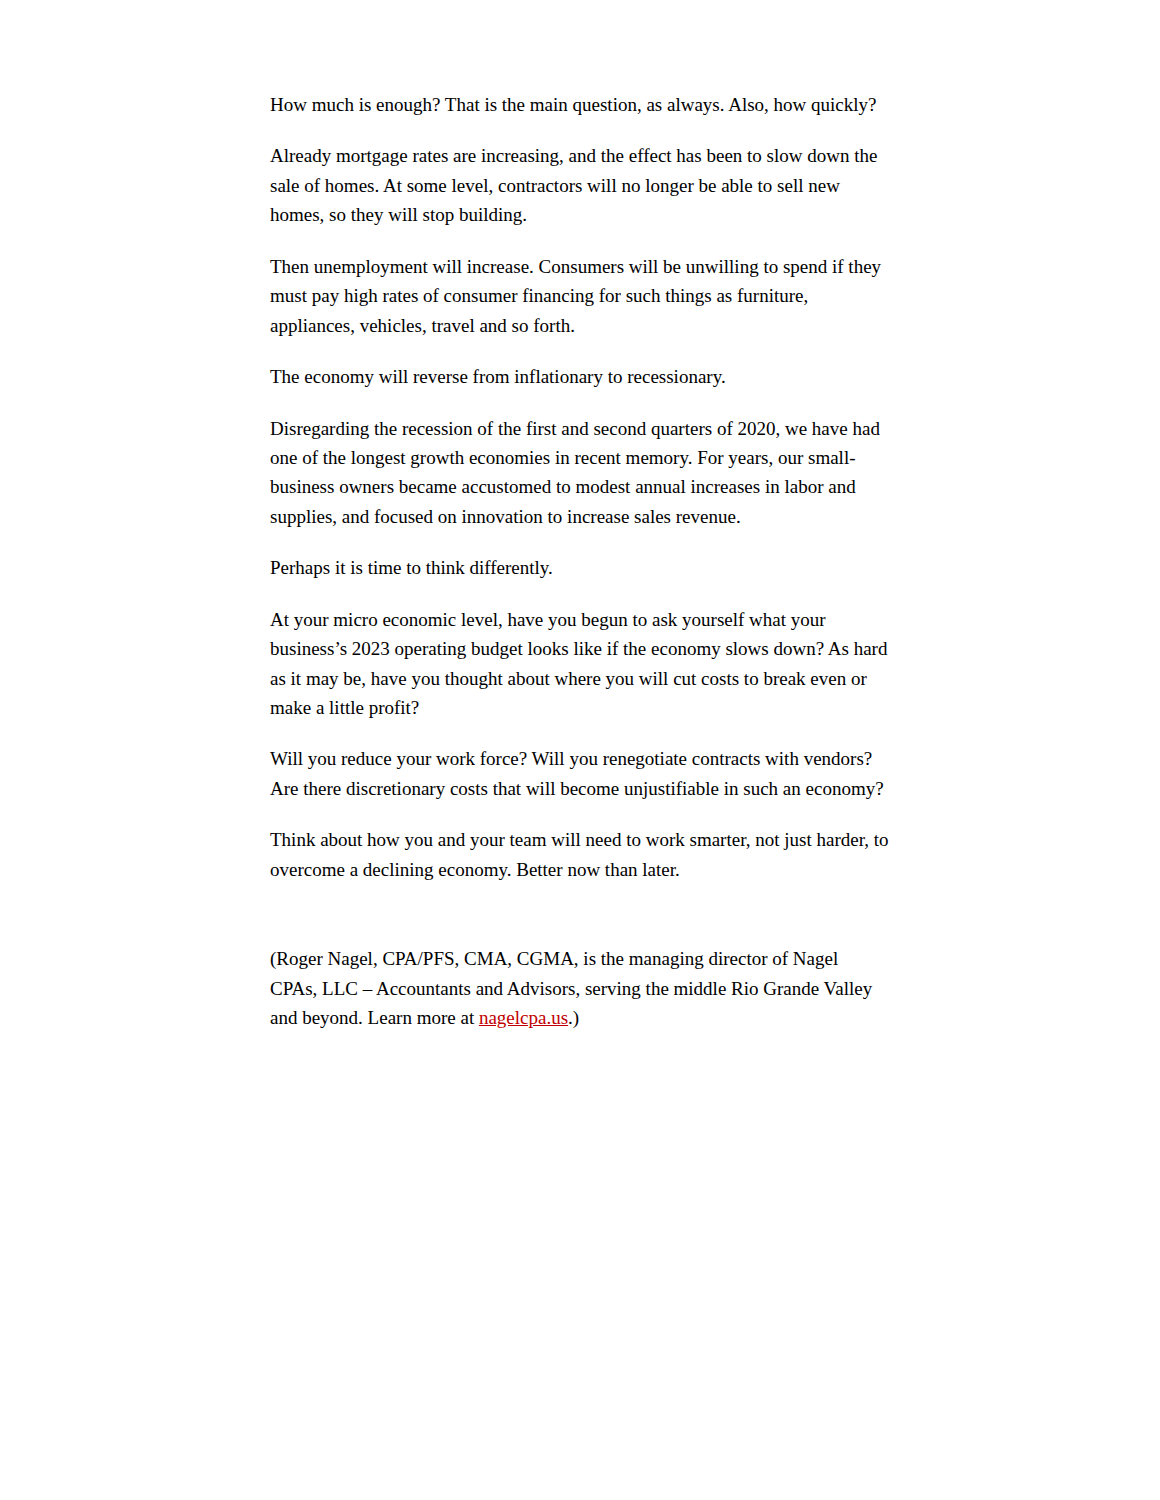How much is enough? That is the main question, as always. Also, how quickly?
Already mortgage rates are increasing, and the effect has been to slow down the sale of homes. At some level, contractors will no longer be able to sell new homes, so they will stop building.
Then unemployment will increase. Consumers will be unwilling to spend if they must pay high rates of consumer financing for such things as furniture, appliances, vehicles, travel and so forth.
The economy will reverse from inflationary to recessionary.
Disregarding the recession of the first and second quarters of 2020, we have had one of the longest growth economies in recent memory. For years, our small-business owners became accustomed to modest annual increases in labor and supplies, and focused on innovation to increase sales revenue.
Perhaps it is time to think differently.
At your micro economic level, have you begun to ask yourself what your business’s 2023 operating budget looks like if the economy slows down? As hard as it may be, have you thought about where you will cut costs to break even or make a little profit?
Will you reduce your work force? Will you renegotiate contracts with vendors? Are there discretionary costs that will become unjustifiable in such an economy?
Think about how you and your team will need to work smarter, not just harder, to overcome a declining economy. Better now than later.
(Roger Nagel, CPA/PFS, CMA, CGMA, is the managing director of Nagel CPAs, LLC – Accountants and Advisors, serving the middle Rio Grande Valley and beyond. Learn more at nagelcpa.us.)